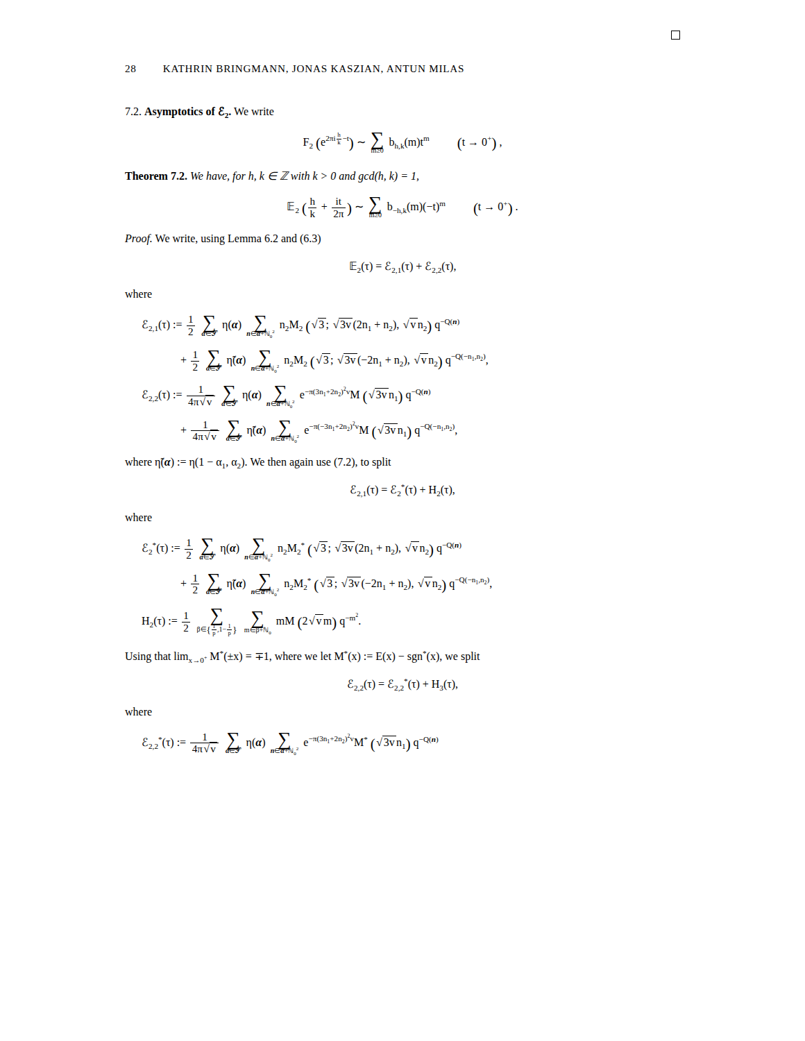28 KATHRIN BRINGMANN, JONAS KASZIAN, ANTUN MILAS
7.2. Asymptotics of ℰ2. We write
F2 (e2πihk−t) ∼ ∑m≥0 bh,k(m)tm (t → 0+) ,
Theorem 7.2. We have, for h, k ∈ ℤ with k > 0 and gcd(h, k) = 1,
𝔼2 (hk + it 2π) ∼ ∑m≥0 b−h,k(m)(−t)m (t → 0+) .
Proof. We write, using Lemma 6.2 and (6.3)
𝔼2(τ) = ℰ2,1(τ) + ℰ2,2(τ),
where
ℰ2,1(τ) := 12 ∑α∈𝒮 η(α) ∑n∈α+ℕ02 n2M2 (3; 3v(2n1 + n2), vn2) q−Q(n)
+ 12 ∑α∈𝒮̃ η̃(α) ∑n∈α+ℕ02 n2M2 (3; 3v(−2n1 + n2), vn2) q−Q(−n1,n2),
ℰ2,2(τ) := 14πv ∑α∈𝒮 η(α) ∑n∈α+ℕ02 e−π(3n1+2n2)2vM (3vn1) q−Q(n)
+ 14πv ∑α∈𝒮̃ η̃(α) ∑n∈α+ℕ02 e−π(−3n1+2n2)2vM (3vn1) q−Q(−n1,n2),
where η̃(α) := η(1 − α1, α2). We then again use (7.2), to split
ℰ2,1(τ) = ℰ2*(τ) + H2(τ),
where
ℰ2*(τ) := 12 ∑α∈𝒮 η(α) ∑n∈α+ℕ02 n2M2* (3; 3v(2n1 + n2), vn2) q−Q(n)
+ 12 ∑α∈𝒮̃ η̃(α) ∑n∈α+ℕ02 n2M2* (3; 3v(−2n1 + n2), vn2) q−Q(−n1,n2),
H2(τ) := 12 ∑β∈{1 p,1−1 p} ∑m∈β+ℕ0 mM (2vm) q−m2.
Using that limx→0+ M*(±x) = ∓1, where we let M*(x) := E(x) − sgn*(x), we split
ℰ2,2(τ) = ℰ2,2*(τ) + H3(τ),
where
ℰ2,2*(τ) := 14πv ∑α∈𝒮 η(α) ∑n∈α+ℕ02 e−π(3n1+2n2)2vM* (3vn1) q−Q(n)